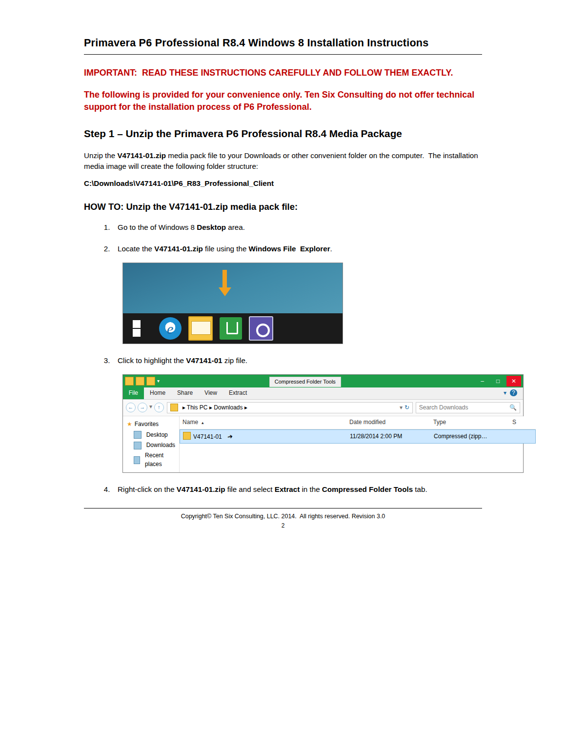Primavera P6 Professional R8.4 Windows 8 Installation Instructions
IMPORTANT: READ THESE INSTRUCTIONS CAREFULLY AND FOLLOW THEM EXACTLY.
The following is provided for your convenience only. Ten Six Consulting do not offer technical support for the installation process of P6 Professional.
Step 1 – Unzip the Primavera P6 Professional R8.4 Media Package
Unzip the V47141-01.zip media pack file to your Downloads or other convenient folder on the computer. The installation media image will create the following folder structure:
C:\Downloads\V47141-01\P6_R83_Professional_Client
HOW TO: Unzip the V47141-01.zip media pack file:
Go to the of Windows 8 Desktop area.
Locate the V47141-01.zip file using the Windows File Explorer.
Click to highlight the V47141-01 zip file.
▾
Downloads
–
□
✕
Compressed Folder Tools
File
Home
Share
View
Extract
▾ ?
← → ▾ ↑
▸ This PC ▸ Downloads ▸ ▾ ↻
Search Downloads 🔍
★ Favorites
Desktop
Downloads
Recent places
Name ▴
Date modified
Type
S
V47141-01 ➔
11/28/2014 2:00 PM
Compressed (zipp…
Right-click on the V47141-01.zip file and select Extract in the Compressed Folder Tools tab.
Copyright© Ten Six Consulting, LLC. 2014. All rights reserved. Revision 3.0
2